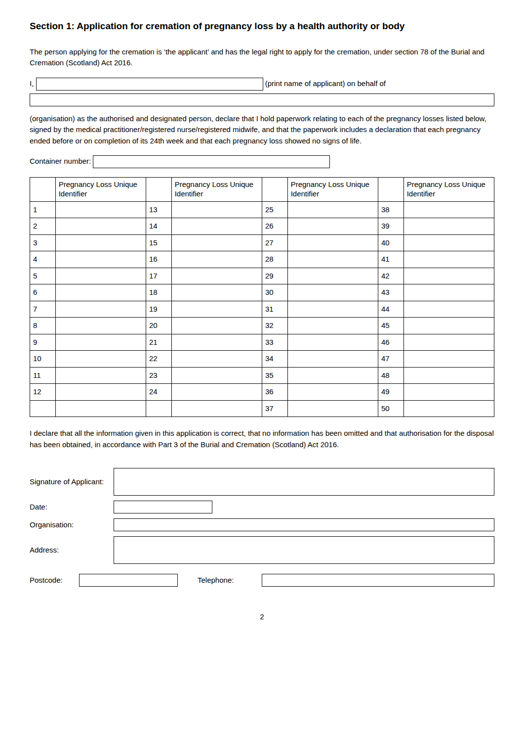Section 1: Application for cremation of pregnancy loss by a health authority or body
The person applying for the cremation is ‘the applicant’ and has the legal right to apply for the cremation, under section 78 of the Burial and Cremation (Scotland) Act 2016.
I, (print name of applicant) on behalf of
(organisation) as the authorised and designated person, declare that I hold paperwork relating to each of the pregnancy losses listed below, signed by the medical practitioner/registered nurse/registered midwife, and that the paperwork includes a declaration that each pregnancy ended before or on completion of its 24th week and that each pregnancy loss showed no signs of life.
Container number:
| | Pregnancy Loss Unique Identifier | | Pregnancy Loss Unique Identifier | | Pregnancy Loss Unique Identifier | | Pregnancy Loss Unique Identifier |
| --- | --- | --- | --- | --- | --- | --- | --- |
| 1 | | 13 | | 25 | | 38 | |
| 2 | | 14 | | 26 | | 39 | |
| 3 | | 15 | | 27 | | 40 | |
| 4 | | 16 | | 28 | | 41 | |
| 5 | | 17 | | 29 | | 42 | |
| 6 | | 18 | | 30 | | 43 | |
| 7 | | 19 | | 31 | | 44 | |
| 8 | | 20 | | 32 | | 45 | |
| 9 | | 21 | | 33 | | 46 | |
| 10 | | 22 | | 34 | | 47 | |
| 11 | | 23 | | 35 | | 48 | |
| 12 | | 24 | | 36 | | 49 | |
| | | | | 37 | | 50 | |
I declare that all the information given in this application is correct, that no information has been omitted and that authorisation for the disposal has been obtained, in accordance with Part 3 of the Burial and Cremation (Scotland) Act 2016.
| Signature of Applicant: | |
| Date: | |
| Organisation: | |
| Address: | |
| Postcode: | | Telephone: | |
2